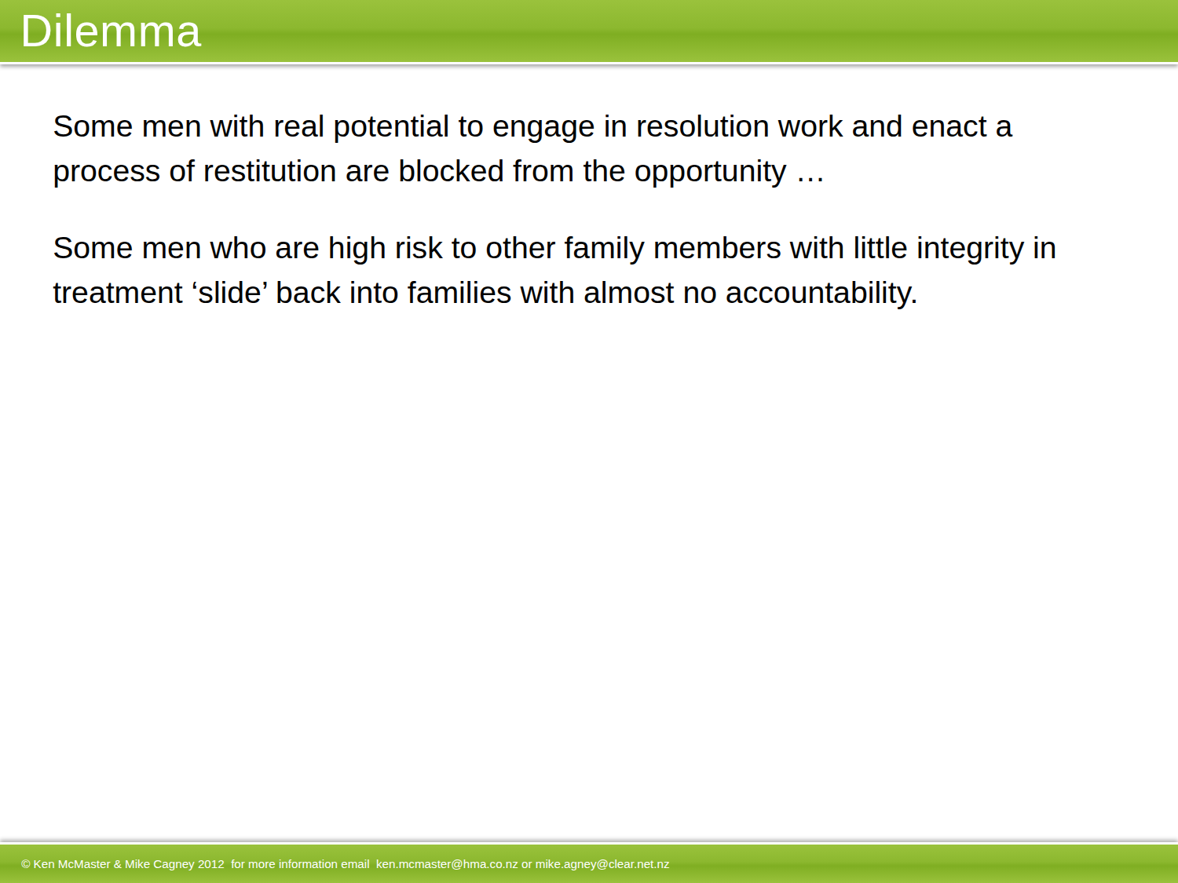Dilemma
Some men with real potential to engage in resolution work and enact a process of restitution are blocked from the opportunity …
Some men who are high risk to other family members with little integrity in treatment ‘slide’ back into families with almost no accountability.
© Ken McMaster & Mike Cagney 2012 for more information email ken.mcmaster@hma.co.nz or mike.agney@clear.net.nz